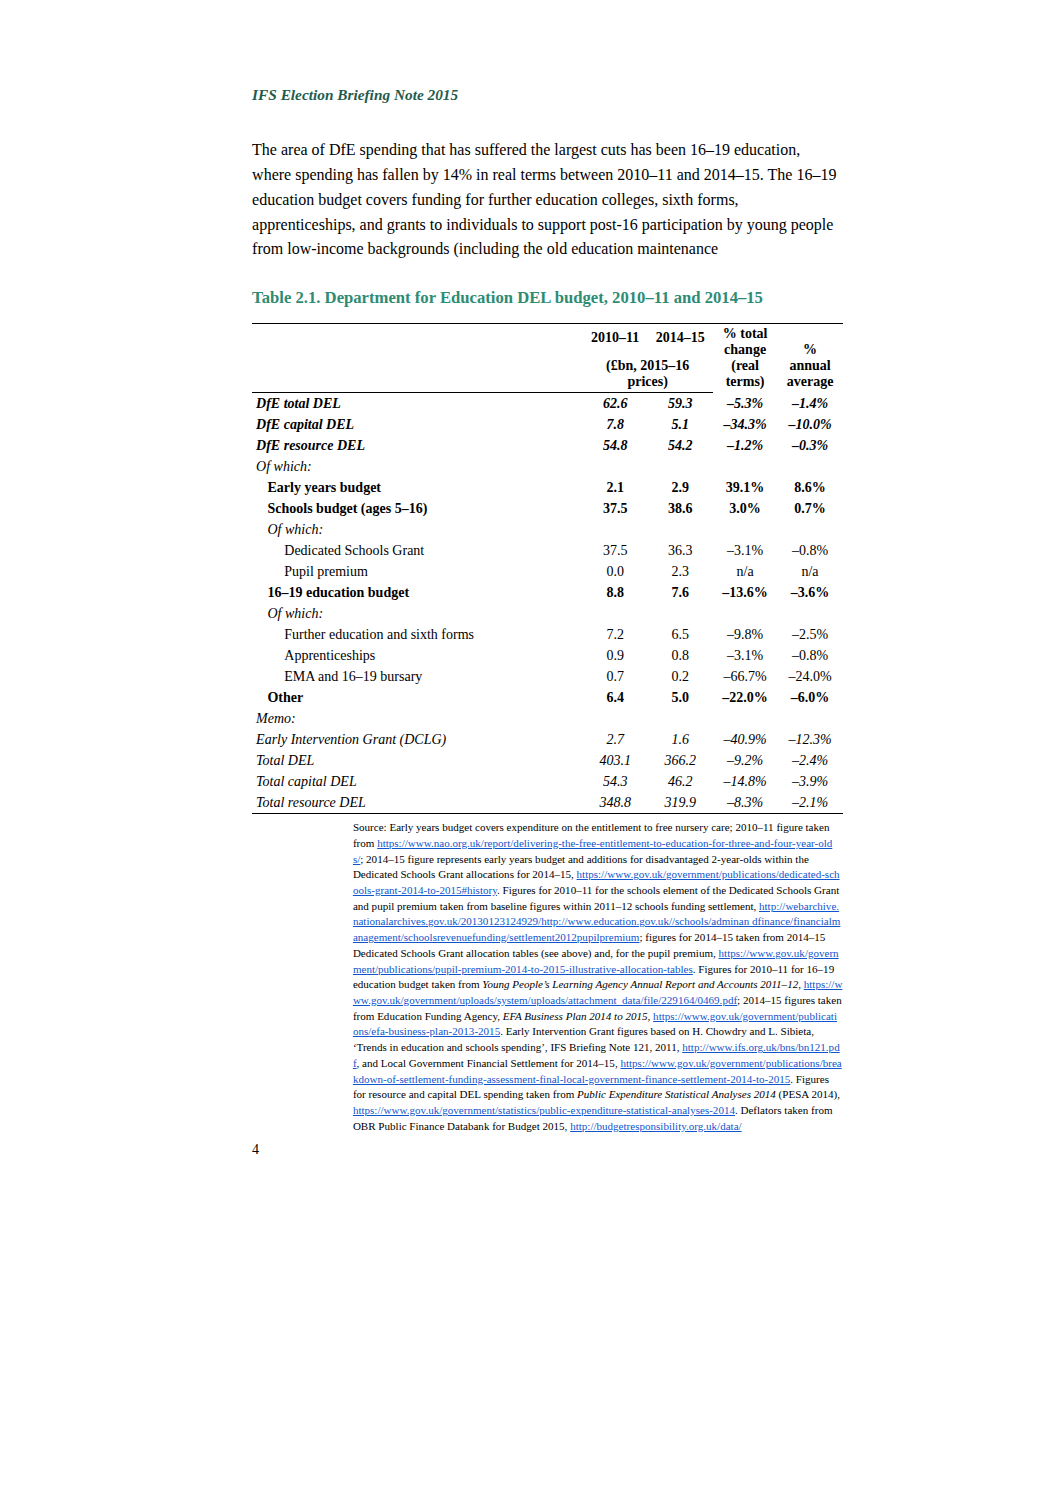IFS Election Briefing Note 2015
The area of DfE spending that has suffered the largest cuts has been 16–19 education, where spending has fallen by 14% in real terms between 2010–11 and 2014–15. The 16–19 education budget covers funding for further education colleges, sixth forms, apprenticeships, and grants to individuals to support post-16 participation by young people from low-income backgrounds (including the old education maintenance
Table 2.1. Department for Education DEL budget, 2010–11 and 2014–15
| | 2010–11 | 2014–15 | % total change (real terms) | % annual average |
| --- | --- | --- | --- | --- |
| | (£bn, 2015–16 prices) |
| DfE total DEL | 62.6 | 59.3 | –5.3% | –1.4% |
| DfE capital DEL | 7.8 | 5.1 | –34.3% | –10.0% |
| DfE resource DEL | 54.8 | 54.2 | –1.2% | –0.3% |
| Of which: | | | | |
| Early years budget | 2.1 | 2.9 | 39.1% | 8.6% |
| Schools budget (ages 5–16) | 37.5 | 38.6 | 3.0% | 0.7% |
| Of which: | | | | |
| Dedicated Schools Grant | 37.5 | 36.3 | –3.1% | –0.8% |
| Pupil premium | 0.0 | 2.3 | n/a | n/a |
| 16–19 education budget | 8.8 | 7.6 | –13.6% | –3.6% |
| Of which: | | | | |
| Further education and sixth forms | 7.2 | 6.5 | –9.8% | –2.5% |
| Apprenticeships | 0.9 | 0.8 | –3.1% | –0.8% |
| EMA and 16–19 bursary | 0.7 | 0.2 | –66.7% | –24.0% |
| Other | 6.4 | 5.0 | –22.0% | –6.0% |
| Memo: | | | | |
| Early Intervention Grant (DCLG) | 2.7 | 1.6 | –40.9% | –12.3% |
| Total DEL | 403.1 | 366.2 | –9.2% | –2.4% |
| Total capital DEL | 54.3 | 46.2 | –14.8% | –3.9% |
| Total resource DEL | 348.8 | 319.9 | –8.3% | –2.1% |
Source: Early years budget covers expenditure on the entitlement to free nursery care; 2010–11 figure taken from https://www.nao.org.uk/report/delivering-the-free-entitlement-to-education-for-three-and-four-year-olds/; 2014–15 figure represents early years budget and additions for disadvantaged 2-year-olds within the Dedicated Schools Grant allocations for 2014–15, https://www.gov.uk/government/publications/dedicated-schools-grant-2014-to-2015#history. Figures for 2010–11 for the schools element of the Dedicated Schools Grant and pupil premium taken from baseline figures within 2011–12 schools funding settlement, http://webarchive.nationalarchives.gov.uk/20130123124929/http://www.education.gov.uk//schools/adminan dfinance/financialmanagement/schoolsrevenuefunding/settlement2012pupilpremium; figures for 2014–15 taken from 2014–15 Dedicated Schools Grant allocation tables (see above) and, for the pupil premium, https://www.gov.uk/government/publications/pupil-premium-2014-to-2015-illustrative-allocation-tables. Figures for 2010–11 for 16–19 education budget taken from Young People’s Learning Agency Annual Report and Accounts 2011–12, https://www.gov.uk/government/uploads/system/uploads/attachment_data/file/229164/0469.pdf; 2014–15 figures taken from Education Funding Agency, EFA Business Plan 2014 to 2015, https://www.gov.uk/government/publications/efa-business-plan-2013-2015. Early Intervention Grant figures based on H. Chowdry and L. Sibieta, ‘Trends in education and schools spending’, IFS Briefing Note 121, 2011, http://www.ifs.org.uk/bns/bn121.pdf, and Local Government Financial Settlement for 2014–15, https://www.gov.uk/government/publications/breakdown-of-settlement-funding-assessment-final-local-government-finance-settlement-2014-to-2015. Figures for resource and capital DEL spending taken from Public Expenditure Statistical Analyses 2014 (PESA 2014), https://www.gov.uk/government/statistics/public-expenditure-statistical-analyses-2014. Deflators taken from OBR Public Finance Databank for Budget 2015, http://budgetresponsibility.org.uk/data/
4